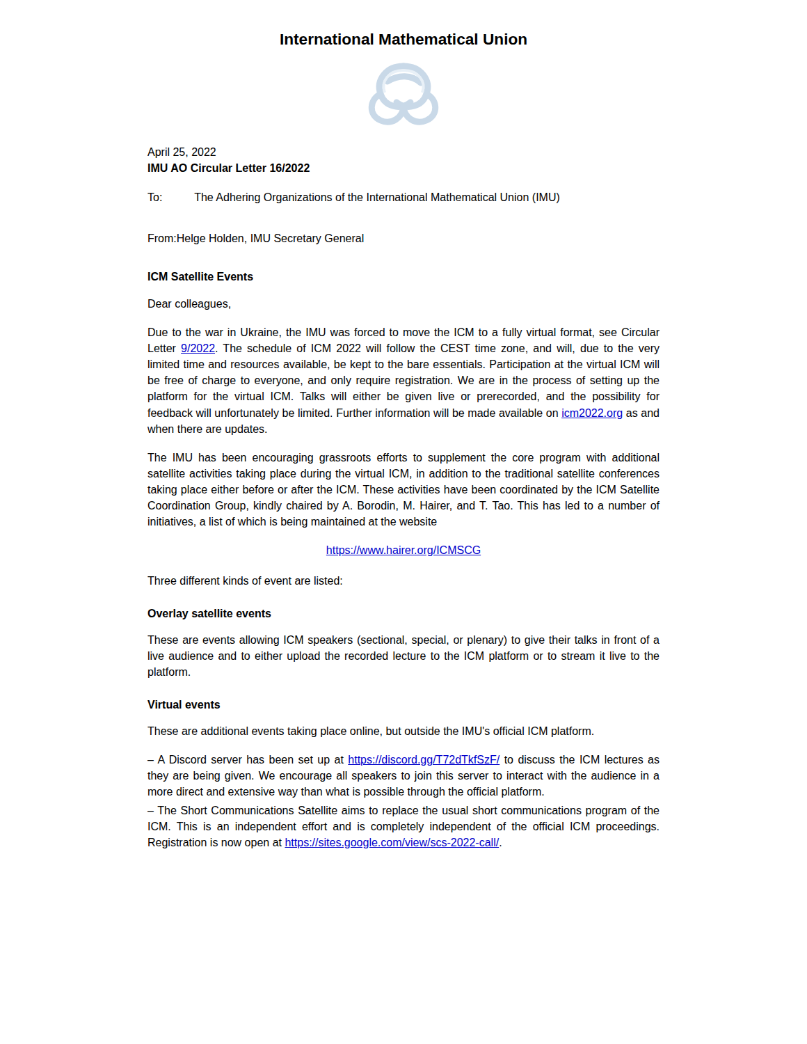International Mathematical Union
April 25, 2022
IMU AO Circular Letter 16/2022
To: The Adhering Organizations of the International Mathematical Union (IMU)
From: Helge Holden, IMU Secretary General
ICM Satellite Events
Dear colleagues,
Due to the war in Ukraine, the IMU was forced to move the ICM to a fully virtual format, see Circular Letter 9/2022. The schedule of ICM 2022 will follow the CEST time zone, and will, due to the very limited time and resources available, be kept to the bare essentials. Participation at the virtual ICM will be free of charge to everyone, and only require registration. We are in the process of setting up the platform for the virtual ICM. Talks will either be given live or prerecorded, and the possibility for feedback will unfortunately be limited. Further information will be made available on icm2022.org as and when there are updates.
The IMU has been encouraging grassroots efforts to supplement the core program with additional satellite activities taking place during the virtual ICM, in addition to the traditional satellite conferences taking place either before or after the ICM. These activities have been coordinated by the ICM Satellite Coordination Group, kindly chaired by A. Borodin, M. Hairer, and T. Tao. This has led to a number of initiatives, a list of which is being maintained at the website
https://www.hairer.org/ICMSCG
Three different kinds of event are listed:
Overlay satellite events
These are events allowing ICM speakers (sectional, special, or plenary) to give their talks in front of a live audience and to either upload the recorded lecture to the ICM platform or to stream it live to the platform.
Virtual events
These are additional events taking place online, but outside the IMU's official ICM platform.
– A Discord server has been set up at https://discord.gg/T72dTkfSzF/ to discuss the ICM lectures as they are being given. We encourage all speakers to join this server to interact with the audience in a more direct and extensive way than what is possible through the official platform.
– The Short Communications Satellite aims to replace the usual short communications program of the ICM. This is an independent effort and is completely independent of the official ICM proceedings. Registration is now open at https://sites.google.com/view/scs-2022-call/.